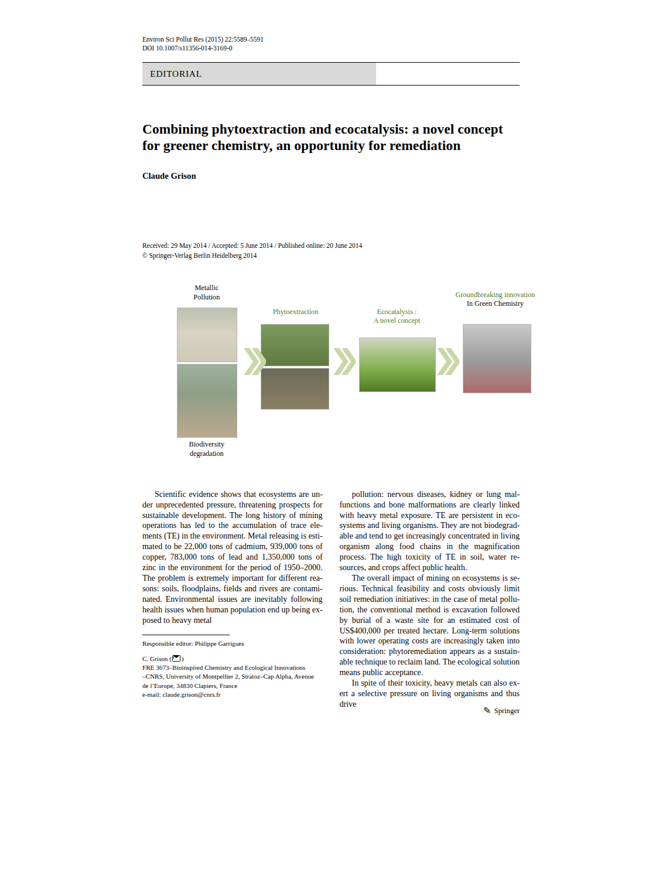Environ Sci Pollut Res (2015) 22:5589–5591
DOI 10.1007/s11356-014-3169-0
EDITORIAL
Combining phytoextraction and ecocatalysis: a novel concept
for greener chemistry, an opportunity for remediation
Claude Grison
Received: 29 May 2014 / Accepted: 5 June 2014 / Published online: 20 June 2014
© Springer-Verlag Berlin Heidelberg 2014
Metallic
Pollution
Phytoextraction
Ecocatalysis :
A novel concept
Groundbreaking innovation
In Green Chemistry
Biodiversity
degradation
Scientific evidence shows that ecosystems are under unprecedented pressure, threatening prospects for sustainable development. The long history of mining operations has led to the accumulation of trace elements (TE) in the environment. Metal releasing is estimated to be 22,000 tons of cadmium, 939,000 tons of copper, 783,000 tons of lead and 1,350,000 tons of zinc in the environment for the period of 1950–2000. The problem is extremely important for different reasons: soils, floodplains, fields and rivers are contaminated. Environmental issues are inevitably following health issues when human population end up being exposed to heavy metal
Responsible editor: Philippe Garrigues
C. Grison ( )
FRE 3673–Bioinspired Chemistry and Ecological Innovations
–CNRS, University of Montpellier 2, Stratoz–Cap Alpha, Avenue
de l’Europe, 34830 Clapiers, France
e-mail: claude.grison@cnrs.fr
pollution: nervous diseases, kidney or lung malfunctions and bone malformations are clearly linked with heavy metal exposure. TE are persistent in ecosystems and living organisms. They are not biodegradable and tend to get increasingly concentrated in living organism along food chains in the magnification process. The high toxicity of TE in soil, water resources, and crops affect public health.
The overall impact of mining on ecosystems is serious. Technical feasibility and costs obviously limit soil remediation initiatives: in the case of metal pollution, the conventional method is excavation followed by burial of a waste site for an estimated cost of US$400,000 per treated hectare. Long-term solutions with lower operating costs are increasingly taken into consideration: phytoremediation appears as a sustainable technique to reclaim land. The ecological solution means public acceptance.
In spite of their toxicity, heavy metals can also exert a selective pressure on living organisms and thus drive
✎Springer